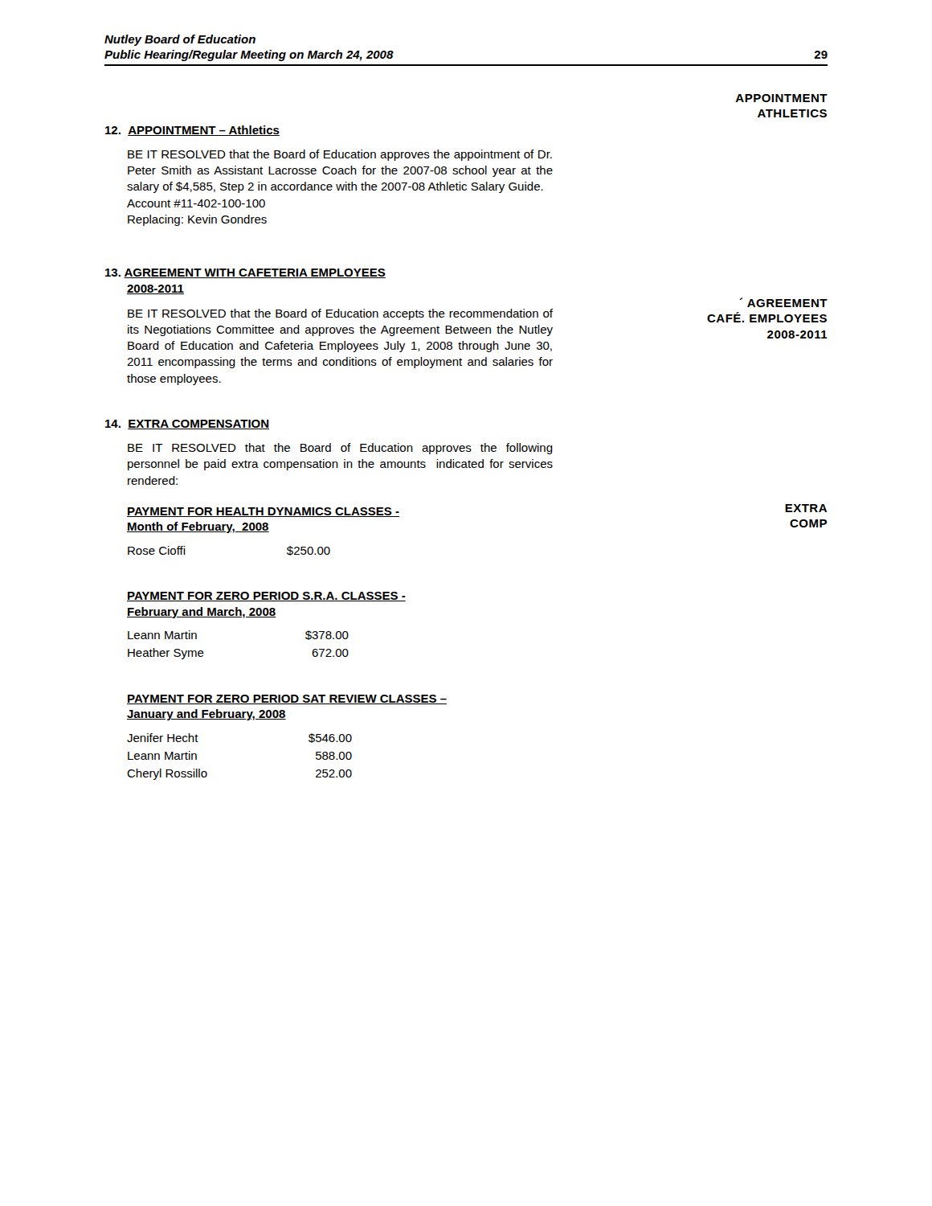Nutley Board of Education
Public Hearing/Regular Meeting on March 24, 2008
29
APPOINTMENT
ATHLETICS
´ AGREEMENT
CAFÉ. EMPLOYEES
2008-2011
EXTRA
COMP
12. APPOINTMENT – Athletics
BE IT RESOLVED that the Board of Education approves the appointment of Dr. Peter Smith as Assistant Lacrosse Coach for the 2007-08 school year at the salary of $4,585, Step 2 in accordance with the 2007-08 Athletic Salary Guide.
Account #11-402-100-100
Replacing: Kevin Gondres
13. AGREEMENT WITH CAFETERIA EMPLOYEES 2008-2011
BE IT RESOLVED that the Board of Education accepts the recommendation of its Negotiations Committee and approves the Agreement Between the Nutley Board of Education and Cafeteria Employees July 1, 2008 through June 30, 2011 encompassing the terms and conditions of employment and salaries for those employees.
14. EXTRA COMPENSATION
BE IT RESOLVED that the Board of Education approves the following personnel be paid extra compensation in the amounts indicated for services rendered:
PAYMENT FOR HEALTH DYNAMICS CLASSES -
Month of February, 2008
| Rose Cioffi | $250.00 |
PAYMENT FOR ZERO PERIOD S.R.A. CLASSES -
February and March, 2008
| Leann Martin | $378.00 |
| Heather Syme | 672.00 |
PAYMENT FOR ZERO PERIOD SAT REVIEW CLASSES –
January and February, 2008
| Jenifer Hecht | $546.00 |
| Leann Martin | 588.00 |
| Cheryl Rossillo | 252.00 |